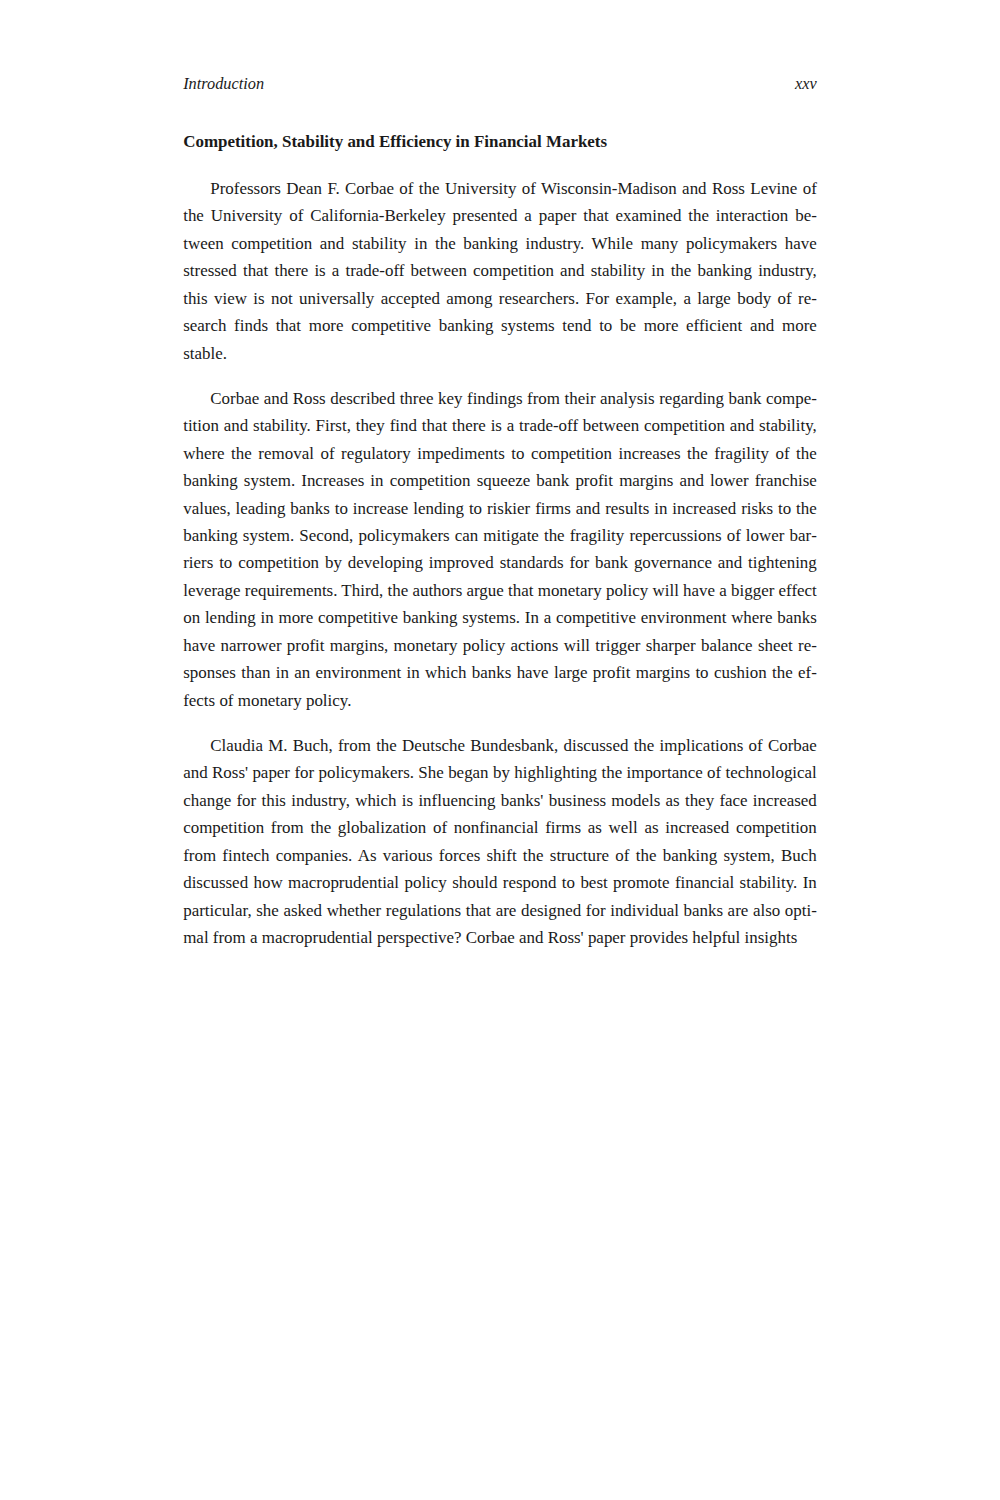Introduction xxv
Competition, Stability and Efficiency in Financial Markets
Professors Dean F. Corbae of the University of Wisconsin-Madison and Ross Levine of the University of California-Berkeley presented a paper that examined the interaction between competition and stability in the banking industry. While many policymakers have stressed that there is a trade-off between competition and stability in the banking industry, this view is not universally accepted among researchers. For example, a large body of research finds that more competitive banking systems tend to be more efficient and more stable.
Corbae and Ross described three key findings from their analysis regarding bank competition and stability. First, they find that there is a trade-off between competition and stability, where the removal of regulatory impediments to competition increases the fragility of the banking system. Increases in competition squeeze bank profit margins and lower franchise values, leading banks to increase lending to riskier firms and results in increased risks to the banking system. Second, policymakers can mitigate the fragility repercussions of lower barriers to competition by developing improved standards for bank governance and tightening leverage requirements. Third, the authors argue that monetary policy will have a bigger effect on lending in more competitive banking systems. In a competitive environment where banks have narrower profit margins, monetary policy actions will trigger sharper balance sheet responses than in an environment in which banks have large profit margins to cushion the effects of monetary policy.
Claudia M. Buch, from the Deutsche Bundesbank, discussed the implications of Corbae and Ross' paper for policymakers. She began by highlighting the importance of technological change for this industry, which is influencing banks' business models as they face increased competition from the globalization of nonfinancial firms as well as increased competition from fintech companies. As various forces shift the structure of the banking system, Buch discussed how macroprudential policy should respond to best promote financial stability. In particular, she asked whether regulations that are designed for individual banks are also optimal from a macroprudential perspective? Corbae and Ross' paper provides helpful insights